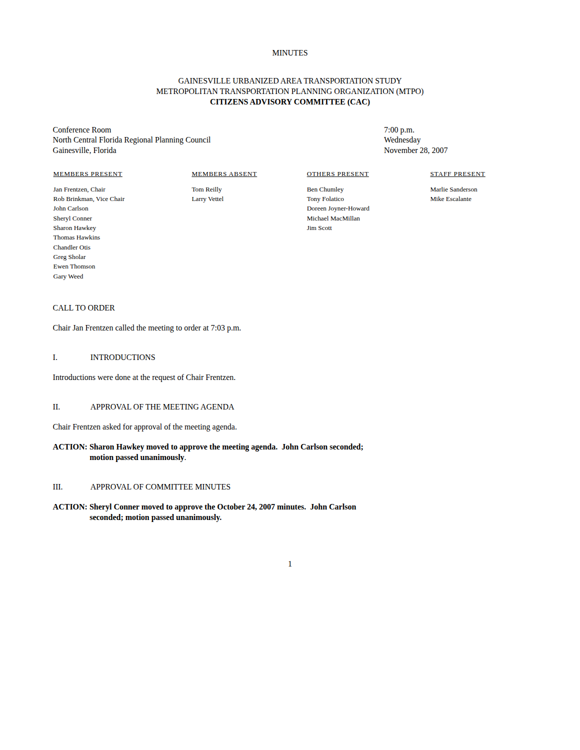MINUTES
GAINESVILLE URBANIZED AREA TRANSPORTATION STUDY
METROPOLITAN TRANSPORTATION PLANNING ORGANIZATION (MTPO)
CITIZENS ADVISORY COMMITTEE (CAC)
| Conference Room | 7:00 p.m. |
| North Central Florida Regional Planning Council | Wednesday |
| Gainesville, Florida | November 28, 2007 |
| MEMBERS PRESENT | MEMBERS ABSENT | OTHERS PRESENT | STAFF PRESENT |
| --- | --- | --- | --- |
| Jan Frentzen, Chair Rob Brinkman, Vice Chair John Carlson Sheryl Conner Sharon Hawkey Thomas Hawkins Chandler Otis Greg Sholar Ewen Thomson Gary Weed | Tom Reilly Larry Vettel | Ben Chumley Tony Folatico Doreen Joyner-Howard Michael MacMillan Jim Scott | Marlie Sanderson Mike Escalante |
CALL TO ORDER
Chair Jan Frentzen called the meeting to order at 7:03 p.m.
I. INTRODUCTIONS
Introductions were done at the request of Chair Frentzen.
II. APPROVAL OF THE MEETING AGENDA
Chair Frentzen asked for approval of the meeting agenda.
ACTION: Sharon Hawkey moved to approve the meeting agenda. John Carlson seconded; motion passed unanimously.
III. APPROVAL OF COMMITTEE MINUTES
ACTION: Sheryl Conner moved to approve the October 24, 2007 minutes. John Carlson seconded; motion passed unanimously.
1